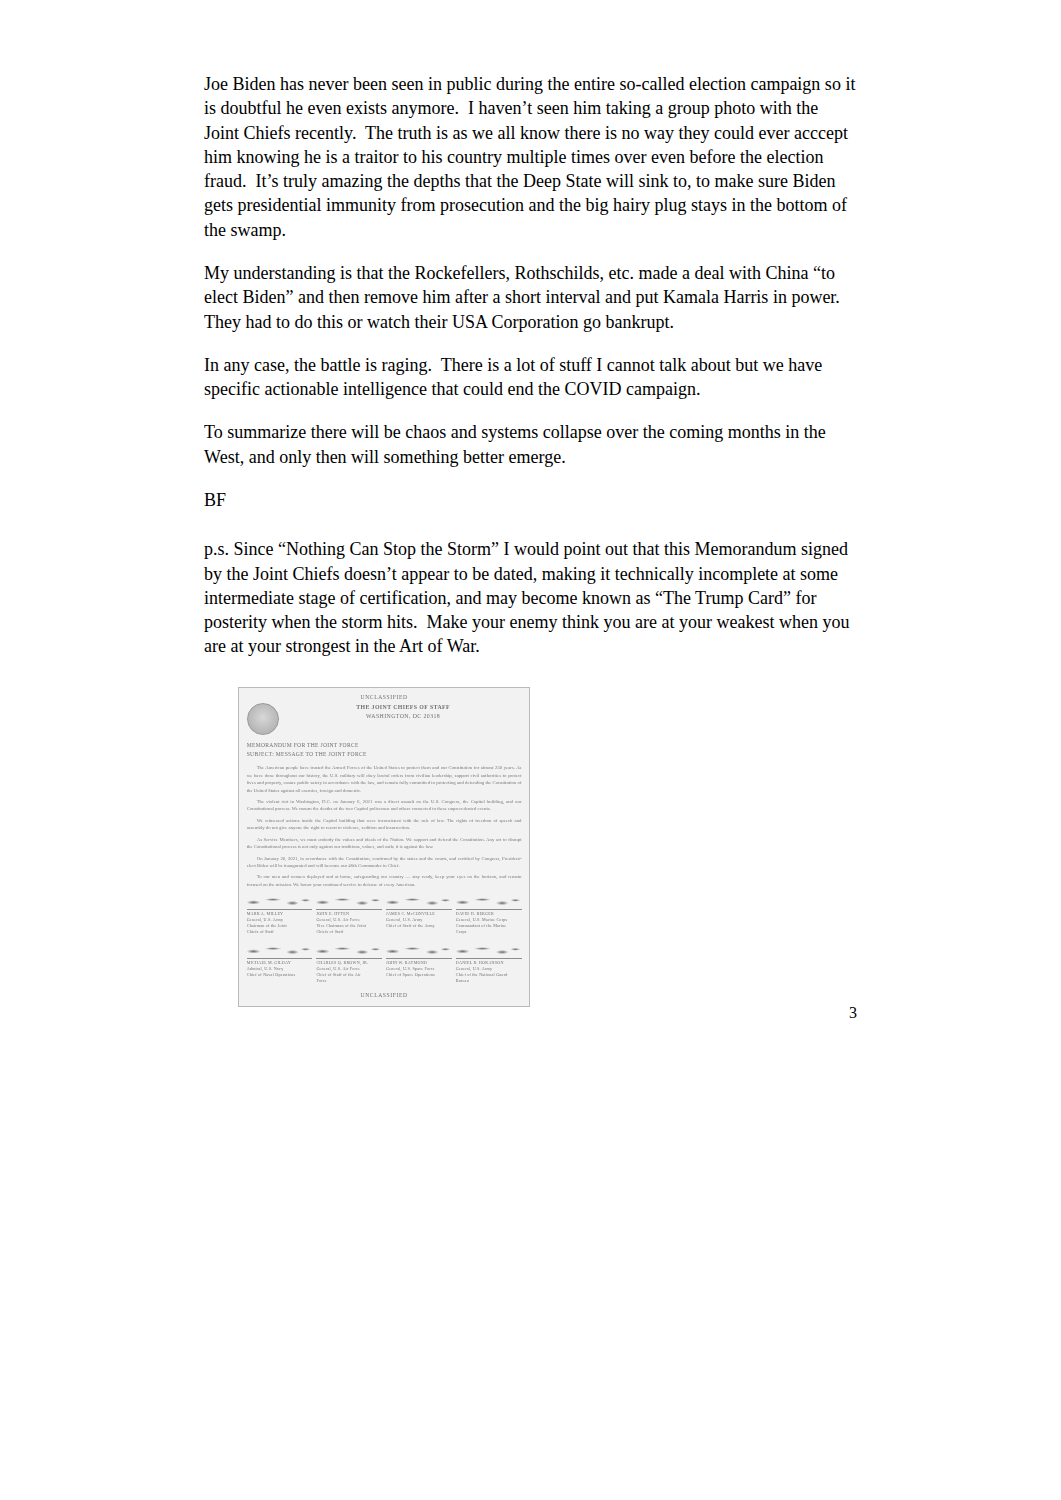Joe Biden has never been seen in public during the entire so-called election campaign so it is doubtful he even exists anymore. I haven’t seen him taking a group photo with the Joint Chiefs recently. The truth is as we all know there is no way they could ever acccept him knowing he is a traitor to his country multiple times over even before the election fraud. It’s truly amazing the depths that the Deep State will sink to, to make sure Biden gets presidential immunity from prosecution and the big hairy plug stays in the bottom of the swamp.
My understanding is that the Rockefellers, Rothschilds, etc. made a deal with China “to elect Biden” and then remove him after a short interval and put Kamala Harris in power. They had to do this or watch their USA Corporation go bankrupt.
In any case, the battle is raging. There is a lot of stuff I cannot talk about but we have specific actionable intelligence that could end the COVID campaign.
To summarize there will be chaos and systems collapse over the coming months in the West, and only then will something better emerge.
BF
p.s. Since “Nothing Can Stop the Storm” I would point out that this Memorandum signed by the Joint Chiefs doesn’t appear to be dated, making it technically incomplete at some intermediate stage of certification, and may become known as “The Trump Card” for posterity when the storm hits. Make your enemy think you are at your weakest when you are at your strongest in the Art of War.
UNCLASSIFIED
THE JOINT CHIEFS OF STAFF
WASHINGTON, DC 20318
MEMORANDUM FOR THE JOINT FORCE
SUBJECT: MESSAGE TO THE JOINT FORCE
The American people have trusted the Armed Forces of the United States to protect them and our Constitution for almost 250 years. As we have done throughout our history, the U.S. military will obey lawful orders from civilian leadership, support civil authorities to protect lives and property, ensure public safety in accordance with the law, and remain fully committed to protecting and defending the Constitution of the United States against all enemies, foreign and domestic.
The violent riot in Washington, D.C. on January 6, 2021 was a direct assault on the U.S. Congress, the Capitol building, and our Constitutional process. We mourn the deaths of the two Capitol policemen and others connected to these unprecedented events.
We witnessed actions inside the Capitol building that were inconsistent with the rule of law. The rights of freedom of speech and assembly do not give anyone the right to resort to violence, sedition and insurrection.
As Service Members, we must embody the values and ideals of the Nation. We support and defend the Constitution. Any act to disrupt the Constitutional process is not only against our traditions, values, and oath; it is against the law.
On January 20, 2021, in accordance with the Constitution, confirmed by the states and the courts, and certified by Congress, President-elect Biden will be inaugurated and will become our 46th Commander in Chief.
To our men and women deployed and at home, safeguarding our country — stay ready, keep your eyes on the horizon, and remain focused on the mission. We honor your continued service in defense of every American.
MARK A. MILLEY
General, U.S. Army
Chairman of the Joint
Chiefs of Staff
JOHN E. HYTEN
General, U.S. Air Force
Vice Chairman of the Joint
Chiefs of Staff
JAMES C. McCONVILLE
General, U.S. Army
Chief of Staff of the Army
DAVID H. BERGER
General, U.S. Marine Corps
Commandant of the Marine
Corps
MICHAEL M. GILDAY
Admiral, U.S. Navy
Chief of Naval Operations
CHARLES Q. BROWN, JR.
General, U.S. Air Force
Chief of Staff of the Air
Force
JOHN W. RAYMOND
General, U.S. Space Force
Chief of Space Operations
DANIEL R. HOKANSON
General, U.S. Army
Chief of the National Guard
Bureau
UNCLASSIFIED
3